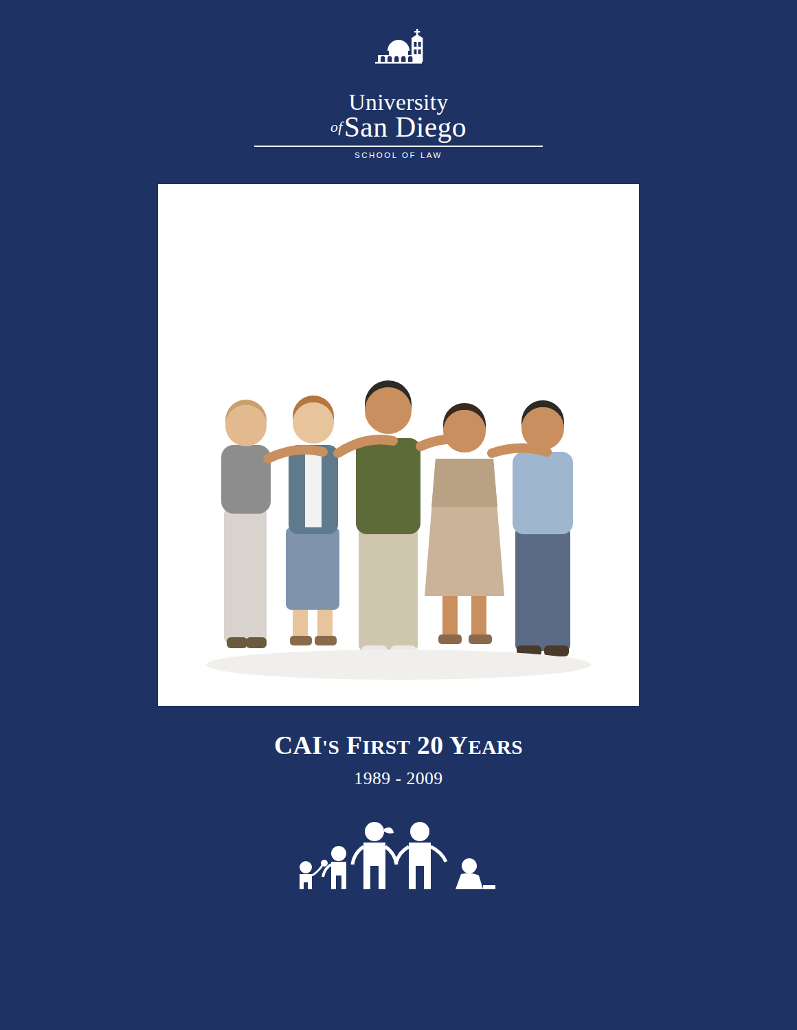University of San Diego School of Law
Group portrait of five children Five smiling children of varying ages stand side by side with arms around each other's shoulders, photographed against a plain white studio background.
Five children standing together, arms around one another, on a white background.
CAI's First 20 Years
1989 - 2009